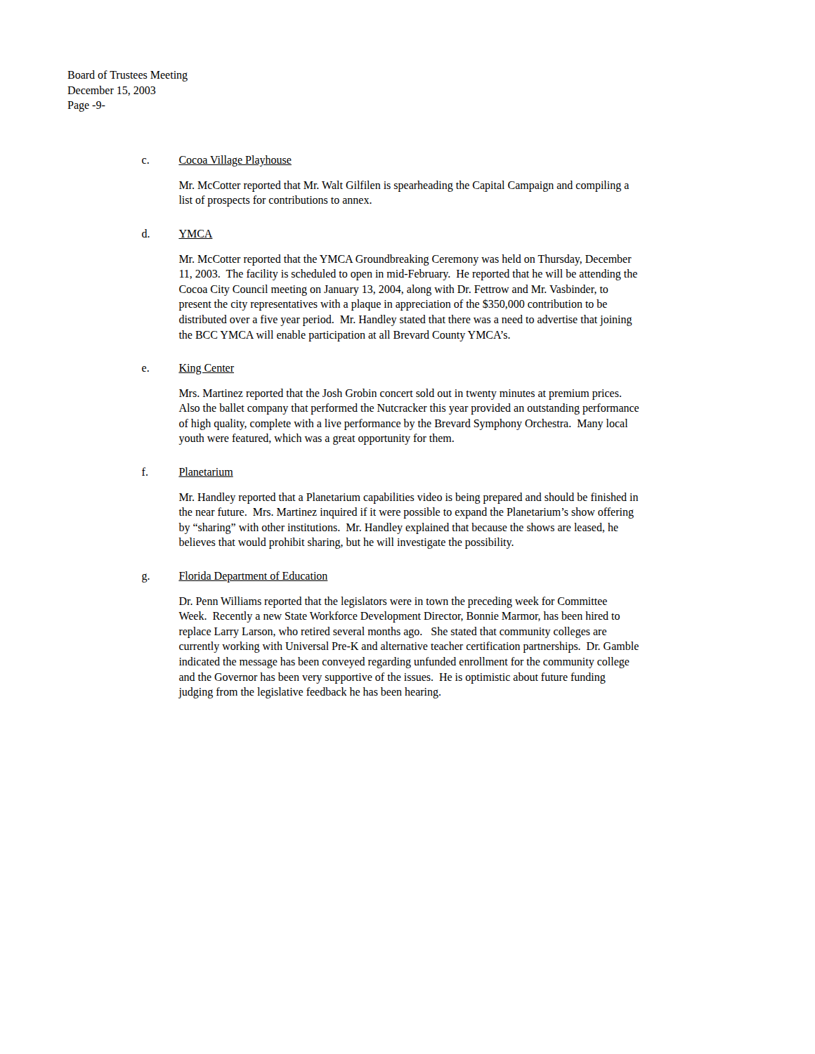Board of Trustees Meeting
December 15, 2003
Page -9-
c. Cocoa Village Playhouse
Mr. McCotter reported that Mr. Walt Gilfilen is spearheading the Capital Campaign and compiling a list of prospects for contributions to annex.
d. YMCA
Mr. McCotter reported that the YMCA Groundbreaking Ceremony was held on Thursday, December 11, 2003. The facility is scheduled to open in mid-February. He reported that he will be attending the Cocoa City Council meeting on January 13, 2004, along with Dr. Fettrow and Mr. Vasbinder, to present the city representatives with a plaque in appreciation of the $350,000 contribution to be distributed over a five year period. Mr. Handley stated that there was a need to advertise that joining the BCC YMCA will enable participation at all Brevard County YMCA’s.
e. King Center
Mrs. Martinez reported that the Josh Grobin concert sold out in twenty minutes at premium prices. Also the ballet company that performed the Nutcracker this year provided an outstanding performance of high quality, complete with a live performance by the Brevard Symphony Orchestra. Many local youth were featured, which was a great opportunity for them.
f. Planetarium
Mr. Handley reported that a Planetarium capabilities video is being prepared and should be finished in the near future. Mrs. Martinez inquired if it were possible to expand the Planetarium’s show offering by “sharing” with other institutions. Mr. Handley explained that because the shows are leased, he believes that would prohibit sharing, but he will investigate the possibility.
g. Florida Department of Education
Dr. Penn Williams reported that the legislators were in town the preceding week for Committee Week. Recently a new State Workforce Development Director, Bonnie Marmor, has been hired to replace Larry Larson, who retired several months ago. She stated that community colleges are currently working with Universal Pre-K and alternative teacher certification partnerships. Dr. Gamble indicated the message has been conveyed regarding unfunded enrollment for the community college and the Governor has been very supportive of the issues. He is optimistic about future funding judging from the legislative feedback he has been hearing.